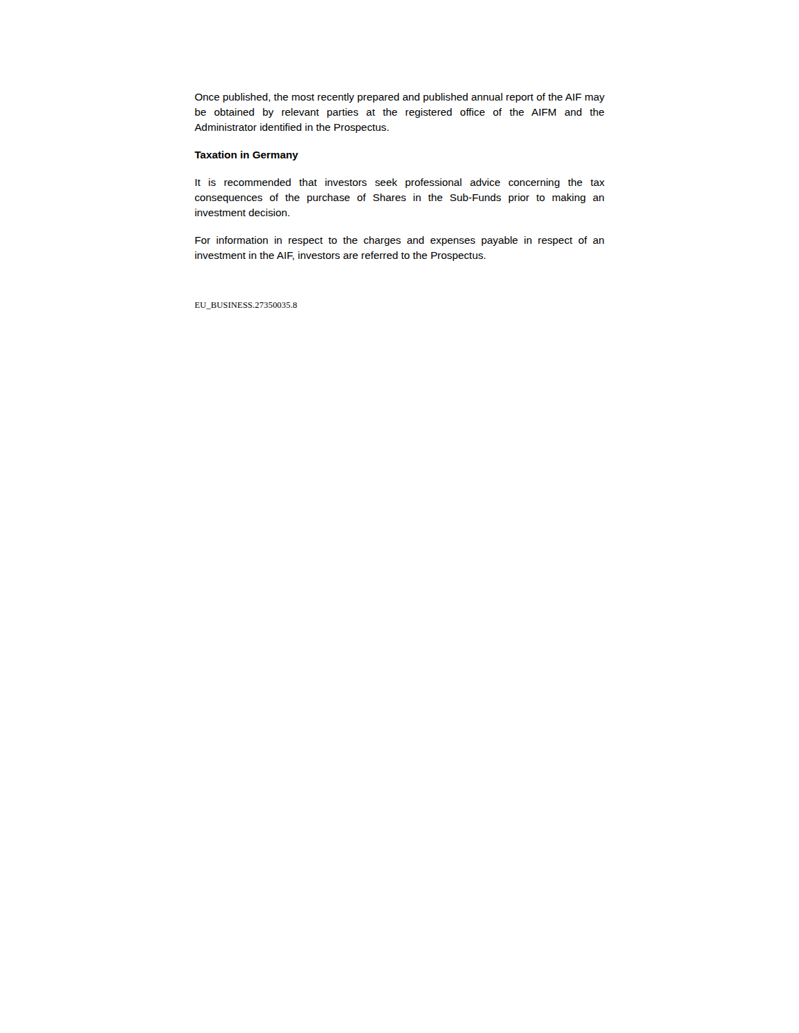Once published, the most recently prepared and published annual report of the AIF may be obtained by relevant parties at the registered office of the AIFM and the Administrator identified in the Prospectus.
Taxation in Germany
It is recommended that investors seek professional advice concerning the tax consequences of the purchase of Shares in the Sub-Funds prior to making an investment decision.
For information in respect to the charges and expenses payable in respect of an investment in the AIF, investors are referred to the Prospectus.
EU_BUSINESS.27350035.8